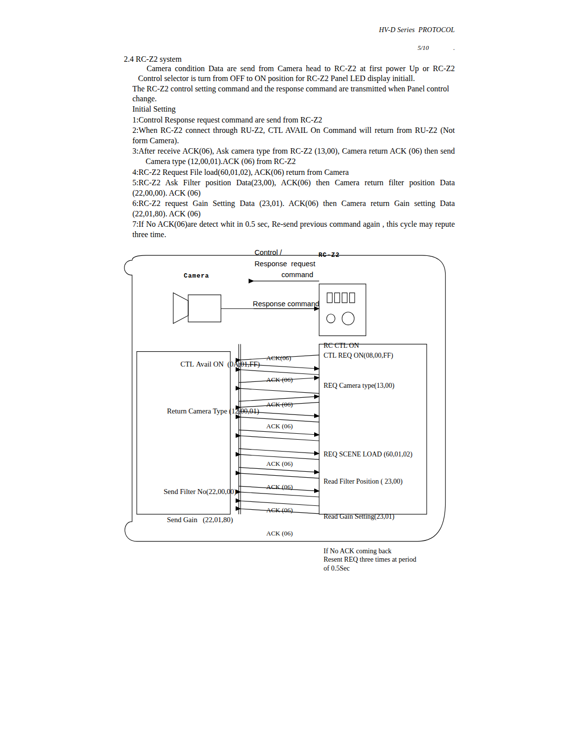HV-D Series PROTOCOL
5/10.
2.4 RC-Z2 system
Camera condition Data are send from Camera head to RC-Z2 at first power Up or RC-Z2 Control selector is turn from OFF to ON position for RC-Z2 Panel LED display initiall.
The RC-Z2 control setting command and the response command are transmitted when Panel control change.
Initial Setting
1:Control Response request command are send from RC-Z2
2:When RC-Z2 connect through RU-Z2, CTL AVAIL On Command will return from RU-Z2 (Not form Camera).
3:After receive ACK(06), Ask camera type from RC-Z2 (13,00), Camera return ACK (06) then send Camera type (12,00,01).ACK (06) from RC-Z2
4:RC-Z2 Request File load(60,01,02), ACK(06) return from Camera
5:RC-Z2 Ask Filter position Data(23,00), ACK(06) then Camera return filter position Data (22,00,00). ACK (06)
6:RC-Z2 request Gain Setting Data (23,01). ACK(06) then Camera return Gain setting Data (22,01,80). ACK (06)
7:If No ACK(06)are detect whit in 0.5 sec, Re-send previous command again , this cycle may repute three time.
Control /
Response request
command
RC-Z2
Camera
Response command
RC CTL ON
CTL REQ ON(08,00,FF)
REQ Camera type(13,00)
REQ SCENE LOAD (60,01,02)
Read Filter Position ( 23,00)
Read Gain Setting(23,01)
If No ACK coming back
Resent REQ three times at period
of 0.5Sec
CTL Avail ON (0A,01,FF)
Return Camera Type (12,00,01)
Send Filter No(22,00,00)
Send Gain (22,01,80)
ACK(06)
ACK (06)
ACK (06)
ACK (06)
ACK (06)
ACK (06)
ACK (06)
ACK (06)